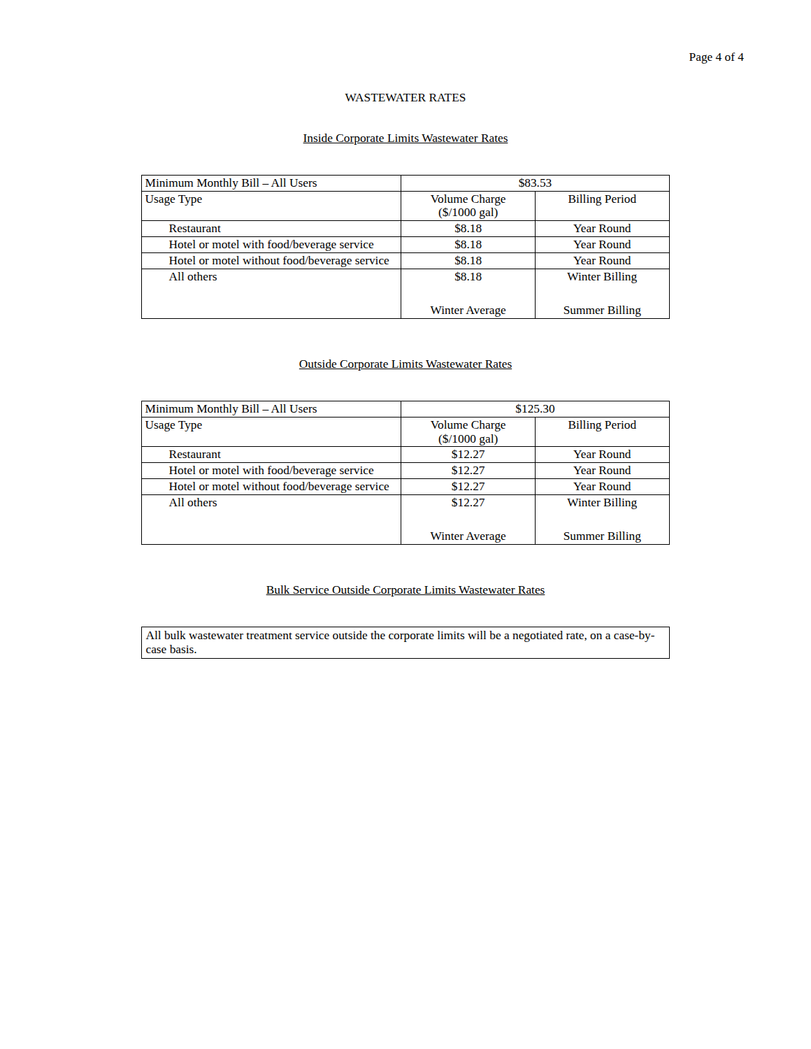Page 4 of 4
WASTEWATER RATES
Inside Corporate Limits Wastewater Rates
| Minimum Monthly Bill – All Users | $83.53 |
| Usage Type | Volume Charge ($/1000 gal) | Billing Period |
| Restaurant | $8.18 | Year Round |
| Hotel or motel with food/beverage service | $8.18 | Year Round |
| Hotel or motel without food/beverage service | $8.18 | Year Round |
| All others | $8.18 Winter Average | Winter Billing Summer Billing |
Outside Corporate Limits Wastewater Rates
| Minimum Monthly Bill – All Users | $125.30 |
| Usage Type | Volume Charge ($/1000 gal) | Billing Period |
| Restaurant | $12.27 | Year Round |
| Hotel or motel with food/beverage service | $12.27 | Year Round |
| Hotel or motel without food/beverage service | $12.27 | Year Round |
| All others | $12.27 Winter Average | Winter Billing Summer Billing |
Bulk Service Outside Corporate Limits Wastewater Rates
| All bulk wastewater treatment service outside the corporate limits will be a negotiated rate, on a case-by-case basis. |